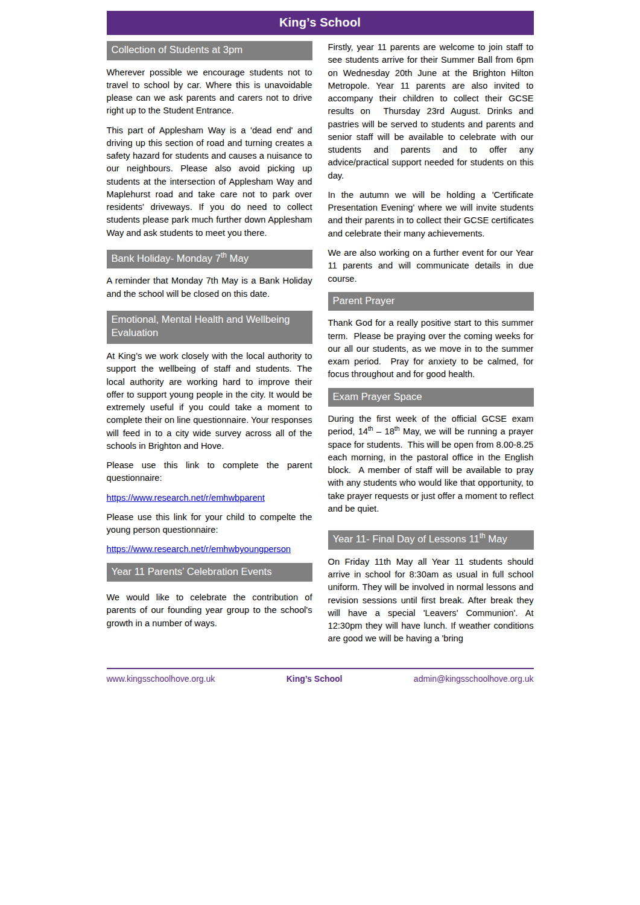King’s School
Collection of Students at 3pm
Wherever possible we encourage students not to travel to school by car. Where this is unavoidable please can we ask parents and carers not to drive right up to the Student Entrance.
This part of Applesham Way is a 'dead end' and driving up this section of road and turning creates a safety hazard for students and causes a nuisance to our neighbours. Please also avoid picking up students at the intersection of Applesham Way and Maplehurst road and take care not to park over residents' driveways. If you do need to collect students please park much further down Applesham Way and ask students to meet you there.
Bank Holiday- Monday 7th May
A reminder that Monday 7th May is a Bank Holiday and the school will be closed on this date.
Emotional, Mental Health and Wellbeing Evaluation
At King’s we work closely with the local authority to support the wellbeing of staff and students. The local authority are working hard to improve their offer to support young people in the city. It would be extremely useful if you could take a moment to complete their on line questionnaire. Your responses will feed in to a city wide survey across all of the schools in Brighton and Hove.
Please use this link to complete the parent questionnaire:
https://www.research.net/r/emhwbparent
Please use this link for your child to compelte the young person questionnaire:
https://www.research.net/r/emhwbyoungperson
Year 11 Parents’ Celebration Events
We would like to celebrate the contribution of parents of our founding year group to the school's growth in a number of ways.
Firstly, year 11 parents are welcome to join staff to see students arrive for their Summer Ball from 6pm on Wednesday 20th June at the Brighton Hilton Metropole. Year 11 parents are also invited to accompany their children to collect their GCSE results on Thursday 23rd August. Drinks and pastries will be served to students and parents and senior staff will be available to celebrate with our students and parents and to offer any advice/practical support needed for students on this day.
In the autumn we will be holding a 'Certificate Presentation Evening' where we will invite students and their parents in to collect their GCSE certificates and celebrate their many achievements.
We are also working on a further event for our Year 11 parents and will communicate details in due course.
Parent Prayer
Thank God for a really positive start to this summer term. Please be praying over the coming weeks for our all our students, as we move in to the summer exam period. Pray for anxiety to be calmed, for focus throughout and for good health.
Exam Prayer Space
During the first week of the official GCSE exam period, 14th – 18th May, we will be running a prayer space for students. This will be open from 8.00-8.25 each morning, in the pastoral office in the English block. A member of staff will be available to pray with any students who would like that opportunity, to take prayer requests or just offer a moment to reflect and be quiet.
Year 11- Final Day of Lessons 11th May
On Friday 11th May all Year 11 students should arrive in school for 8:30am as usual in full school uniform. They will be involved in normal lessons and revision sessions until first break. After break they will have a special 'Leavers' Communion'. At 12:30pm they will have lunch. If weather conditions are good we will be having a 'bring
www.kingsschoolhove.org.uk
King’s School
admin@kingsschoolhove.org.uk